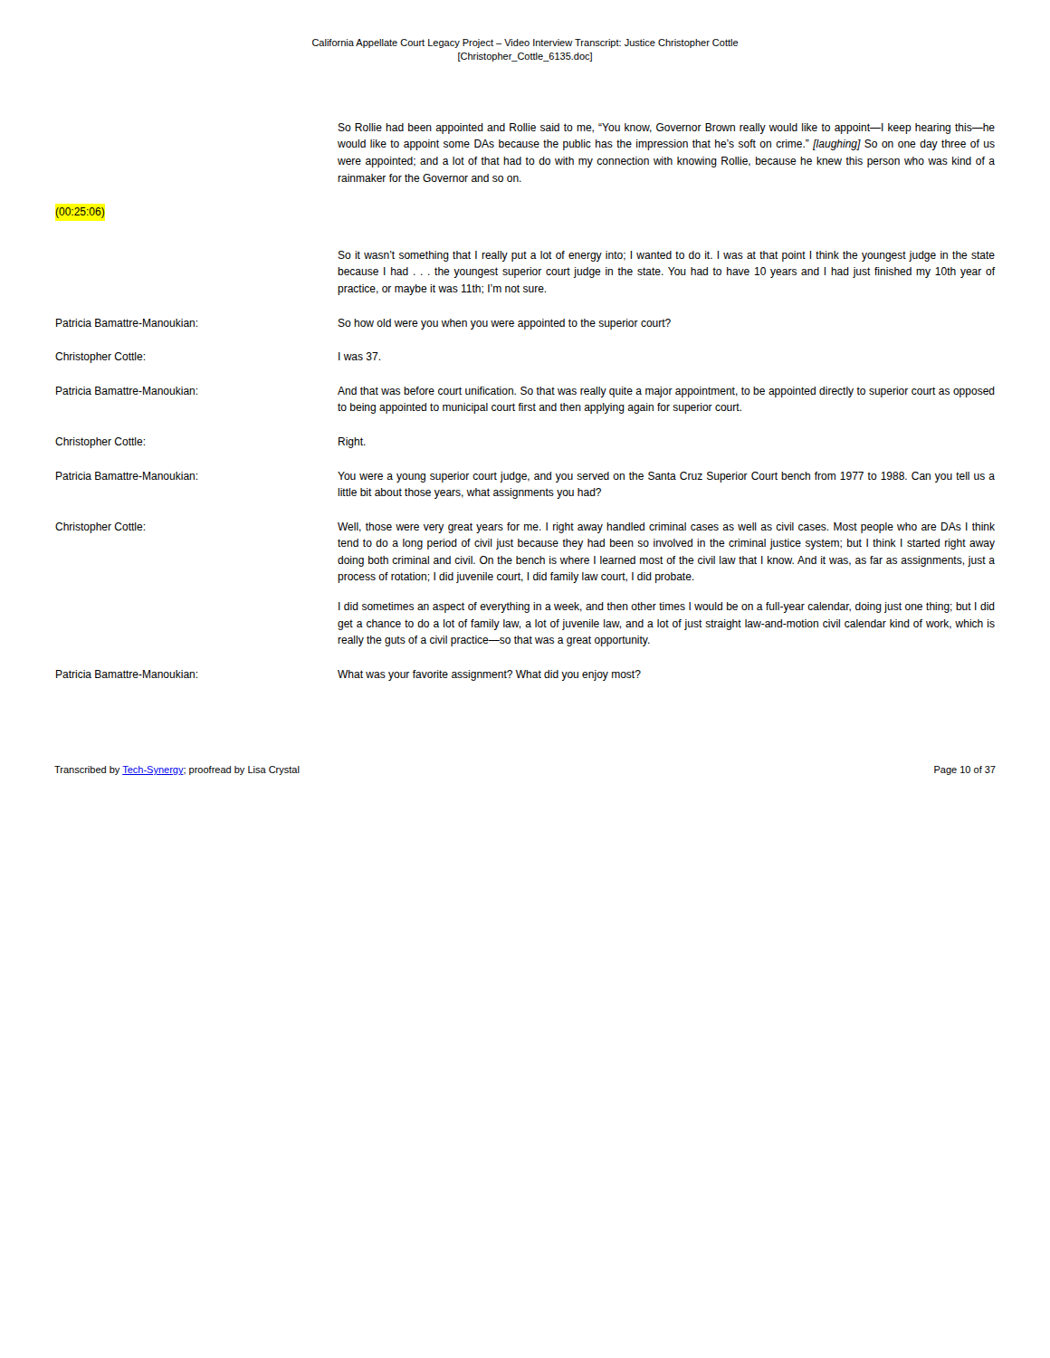California Appellate Court Legacy Project – Video Interview Transcript: Justice Christopher Cottle
[Christopher_Cottle_6135.doc]
| | So Rollie had been appointed and Rollie said to me, “You know, Governor Brown really would like to appoint—I keep hearing this—he would like to appoint some DAs because the public has the impression that he’s soft on crime.” [laughing] So on one day three of us were appointed; and a lot of that had to do with my connection with knowing Rollie, because he knew this person who was kind of a rainmaker for the Governor and so on. |
| (00:25:06) |
| | So it wasn’t something that I really put a lot of energy into; I wanted to do it. I was at that point I think the youngest judge in the state because I had . . . the youngest superior court judge in the state. You had to have 10 years and I had just finished my 10th year of practice, or maybe it was 11th; I’m not sure. |
| Patricia Bamattre-Manoukian: | So how old were you when you were appointed to the superior court? |
| Christopher Cottle: | I was 37. |
| Patricia Bamattre-Manoukian: | And that was before court unification. So that was really quite a major appointment, to be appointed directly to superior court as opposed to being appointed to municipal court first and then applying again for superior court. |
| Christopher Cottle: | Right. |
| Patricia Bamattre-Manoukian: | You were a young superior court judge, and you served on the Santa Cruz Superior Court bench from 1977 to 1988. Can you tell us a little bit about those years, what assignments you had? |
| Christopher Cottle: | Well, those were very great years for me. I right away handled criminal cases as well as civil cases. Most people who are DAs I think tend to do a long period of civil just because they had been so involved in the criminal justice system; but I think I started right away doing both criminal and civil. On the bench is where I learned most of the civil law that I know. And it was, as far as assignments, just a process of rotation; I did juvenile court, I did family law court, I did probate. I did sometimes an aspect of everything in a week, and then other times I would be on a full-year calendar, doing just one thing; but I did get a chance to do a lot of family law, a lot of juvenile law, and a lot of just straight law-and-motion civil calendar kind of work, which is really the guts of a civil practice—so that was a great opportunity. |
| Patricia Bamattre-Manoukian: | What was your favorite assignment? What did you enjoy most? |
Transcribed by Tech-Synergy; proofread by Lisa Crystal Page 10 of 37